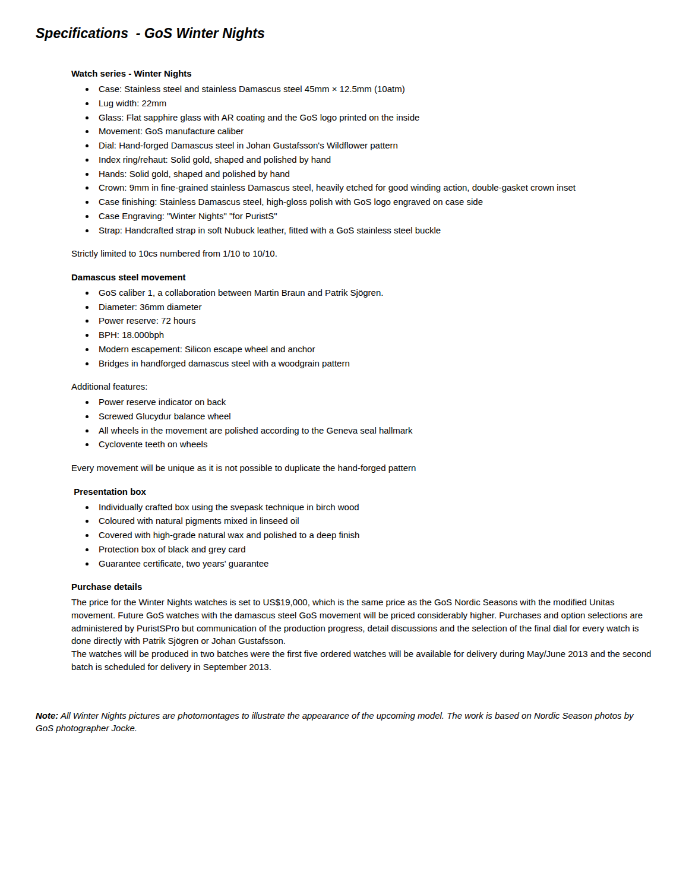Specifications - GoS Winter Nights
Watch series - Winter Nights
Case: Stainless steel and stainless Damascus steel 45mm × 12.5mm (10atm)
Lug width: 22mm
Glass: Flat sapphire glass with AR coating and the GoS logo printed on the inside
Movement: GoS manufacture caliber
Dial: Hand-forged Damascus steel in Johan Gustafsson's Wildflower pattern
Index ring/rehaut: Solid gold, shaped and polished by hand
Hands: Solid gold, shaped and polished by hand
Crown: 9mm in fine-grained stainless Damascus steel, heavily etched for good winding action, double-gasket crown inset
Case finishing: Stainless Damascus steel, high-gloss polish with GoS logo engraved on case side
Case Engraving: "Winter Nights" "for PuristS"
Strap: Handcrafted strap in soft Nubuck leather, fitted with a GoS stainless steel buckle
Strictly limited to 10cs numbered from 1/10 to 10/10.
Damascus steel movement
GoS caliber 1, a collaboration between Martin Braun and Patrik Sjögren.
Diameter: 36mm diameter
Power reserve: 72 hours
BPH: 18.000bph
Modern escapement: Silicon escape wheel and anchor
Bridges in handforged damascus steel with a woodgrain pattern
Additional features:
Power reserve indicator on back
Screwed Glucydur balance wheel
All wheels in the movement are polished according to the Geneva seal hallmark
Cyclovente teeth on wheels
Every movement will be unique as it is not possible to duplicate the hand-forged pattern
Presentation box
Individually crafted box using the svepask technique in birch wood
Coloured with natural pigments mixed in linseed oil
Covered with high-grade natural wax and polished to a deep finish
Protection box of black and grey card
Guarantee certificate, two years' guarantee
Purchase details
The price for the Winter Nights watches is set to US$19,000, which is the same price as the GoS Nordic Seasons with the modified Unitas movement. Future GoS watches with the damascus steel GoS movement will be priced considerably higher. Purchases and option selections are administered by PuristSPro but communication of the production progress, detail discussions and the selection of the final dial for every watch is done directly with Patrik Sjögren or Johan Gustafsson.
The watches will be produced in two batches were the first five ordered watches will be available for delivery during May/June 2013 and the second batch is scheduled for delivery in September 2013.
Note: All Winter Nights pictures are photomontages to illustrate the appearance of the upcoming model. The work is based on Nordic Season photos by GoS photographer Jocke.